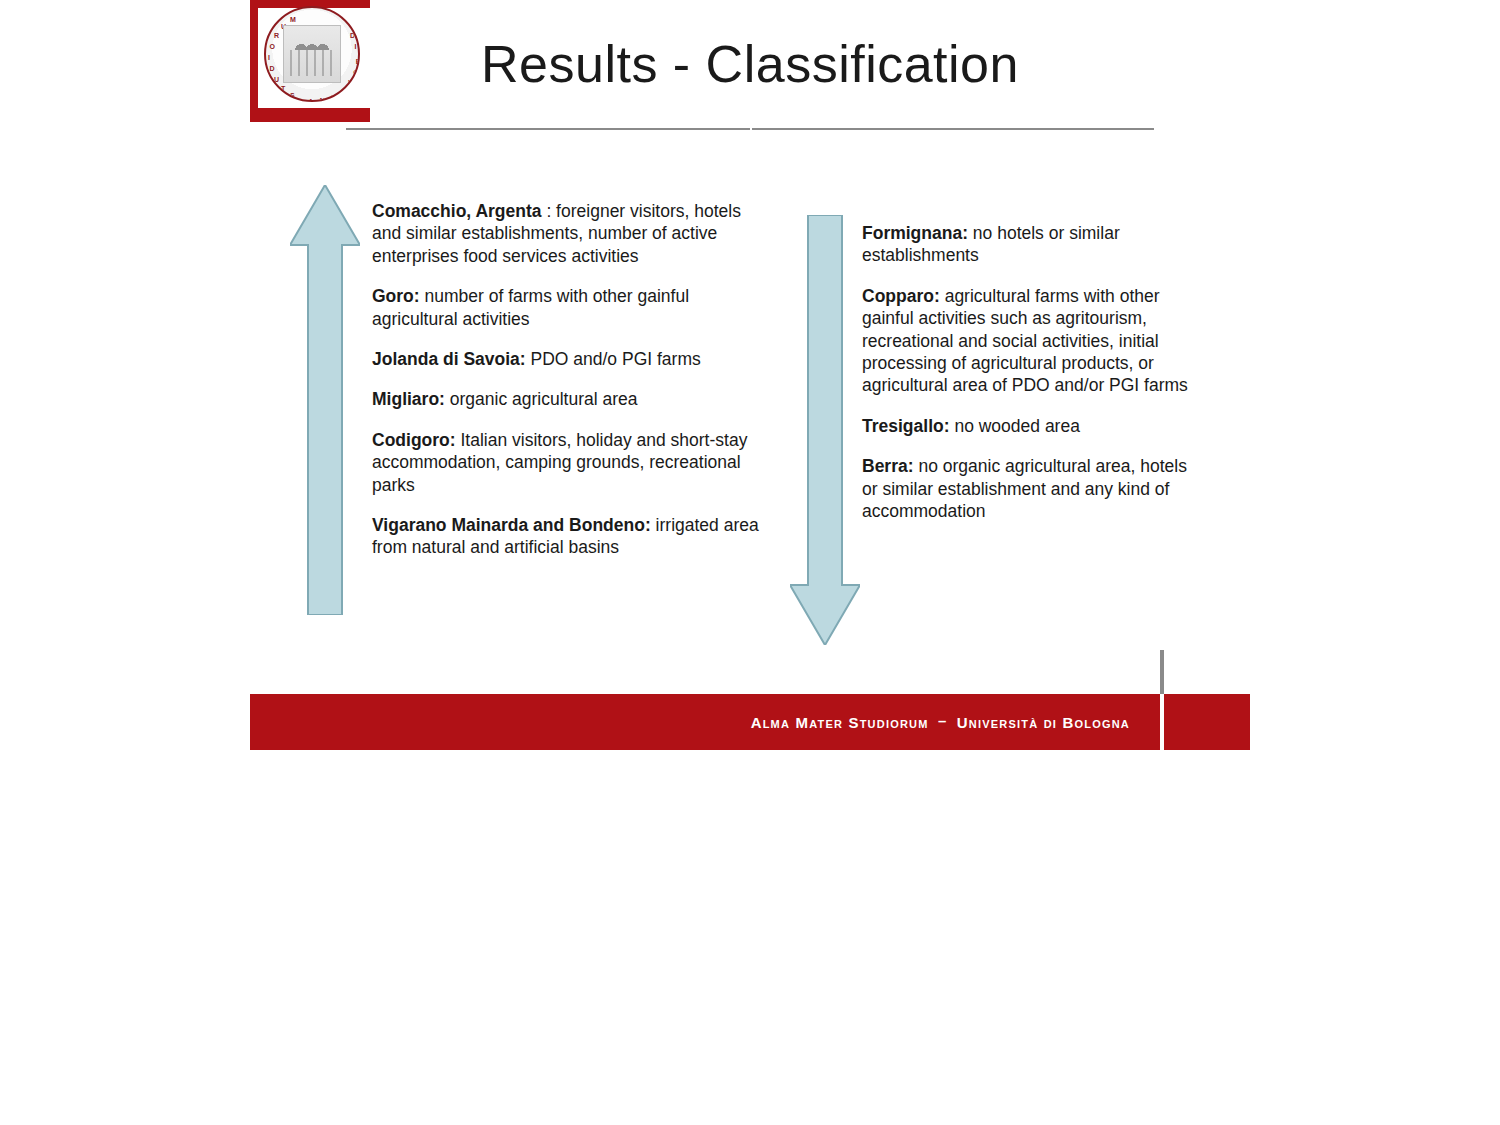S T U D I O R U M D I B O L O G N A
Results - Classification
Comacchio, Argenta : foreigner visitors, hotels and similar establishments, number of active enterprises food services activities
Goro: number of farms with other gainful agricultural activities
Jolanda di Savoia: PDO and/o PGI farms
Migliaro: organic agricultural area
Codigoro: Italian visitors, holiday and short-stay accommodation, camping grounds, recreational parks
Vigarano Mainarda and Bondeno: irrigated area from natural and artificial basins
Formignana: no hotels or similar establishments
Copparo: agricultural farms with other gainful activities such as agritourism, recreational and social activities, initial processing of agricultural products, or agricultural area of PDO and/or PGI farms
Tresigallo: no wooded area
Berra: no organic agricultural area, hotels or similar establishment and any kind of accommodation
Alma Mater Studiorum – Università di Bologna